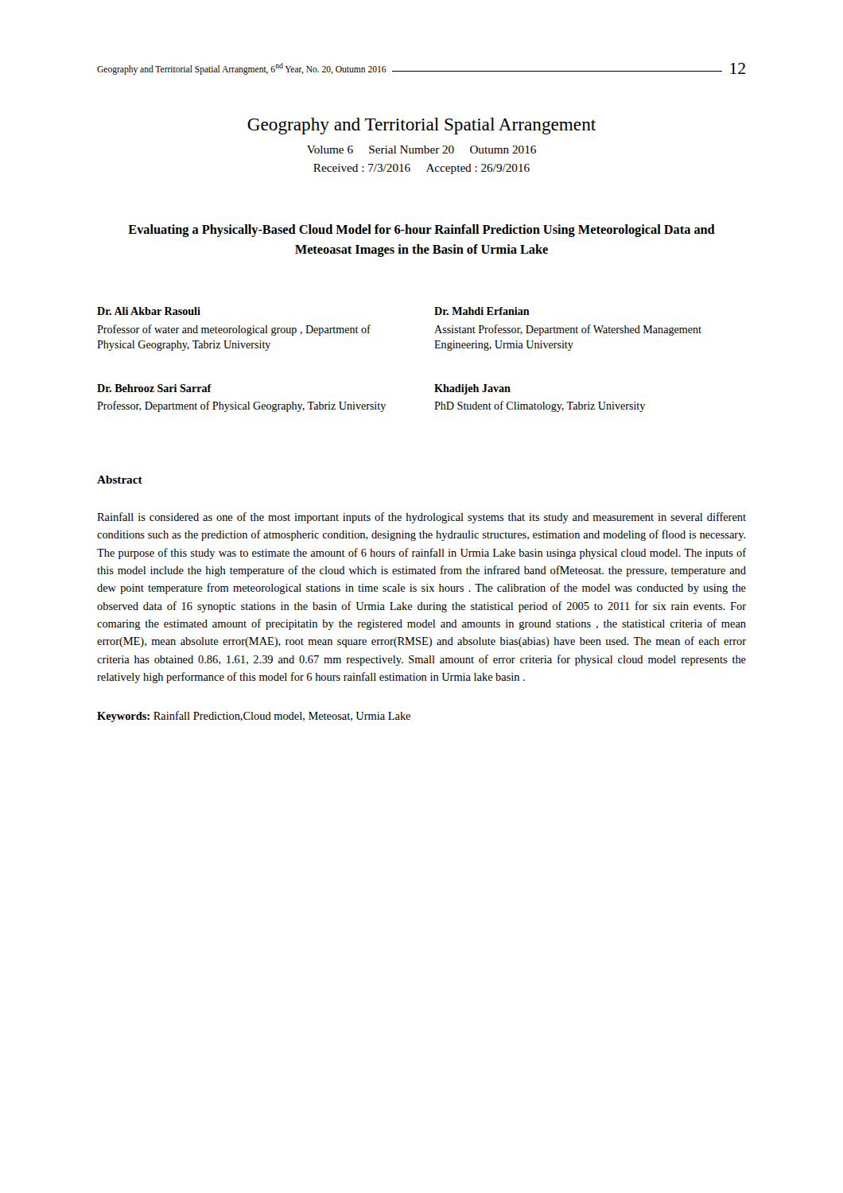Geography and Territorial Spatial Arrangment, 6nd Year, No. 20, Outumn 2016
12
Geography and Territorial Spatial Arrangement
Volume 6 Serial Number 20 Outumn 2016
Received : 7/3/2016 Accepted : 26/9/2016
Evaluating a Physically-Based Cloud Model for 6-hour Rainfall Prediction Using Meteorological Data and Meteoasat Images in the Basin of Urmia Lake
Dr. Ali Akbar Rasouli Professor of water and meteorological group , Department of Physical Geography, Tabriz University
Dr. Mahdi Erfanian Assistant Professor, Department of Watershed Management Engineering, Urmia University
Dr. Behrooz Sari Sarraf Professor, Department of Physical Geography, Tabriz University
Khadijeh Javan PhD Student of Climatology, Tabriz University
Abstract
Rainfall is considered as one of the most important inputs of the hydrological systems that its study and measurement in several different conditions such as the prediction of atmospheric condition, designing the hydraulic structures, estimation and modeling of flood is necessary. The purpose of this study was to estimate the amount of 6 hours of rainfall in Urmia Lake basin usinga physical cloud model. The inputs of this model include the high temperature of the cloud which is estimated from the infrared band ofMeteosat. the pressure, temperature and dew point temperature from meteorological stations in time scale is six hours . The calibration of the model was conducted by using the observed data of 16 synoptic stations in the basin of Urmia Lake during the statistical period of 2005 to 2011 for six rain events. For comaring the estimated amount of precipitatin by the registered model and amounts in ground stations , the statistical criteria of mean error(ME), mean absolute error(MAE), root mean square error(RMSE) and absolute bias(abias) have been used. The mean of each error criteria has obtained 0.86, 1.61, 2.39 and 0.67 mm respectively. Small amount of error criteria for physical cloud model represents the relatively high performance of this model for 6 hours rainfall estimation in Urmia lake basin .
Keywords: Rainfall Prediction,Cloud model, Meteosat, Urmia Lake